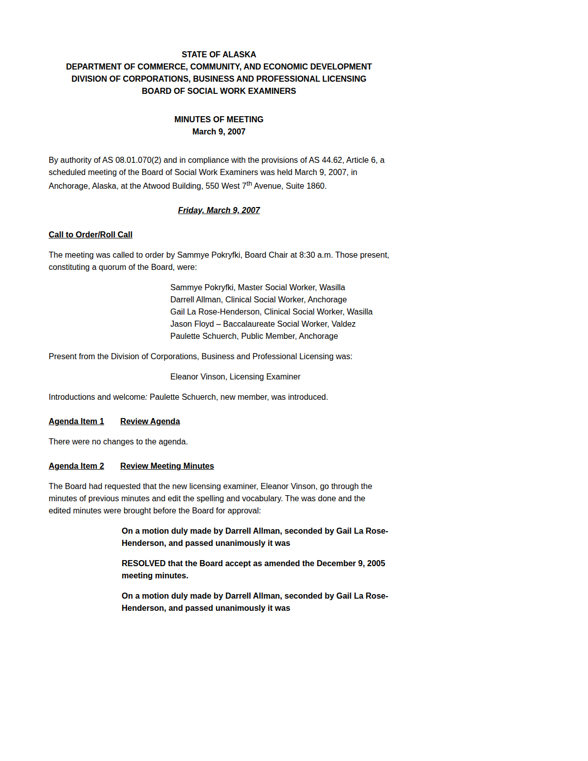STATE OF ALASKA
DEPARTMENT OF COMMERCE, COMMUNITY, AND ECONOMIC DEVELOPMENT
DIVISION OF CORPORATIONS, BUSINESS AND PROFESSIONAL LICENSING
BOARD OF SOCIAL WORK EXAMINERS
MINUTES OF MEETING
March 9, 2007
By authority of AS 08.01.070(2) and in compliance with the provisions of AS 44.62, Article 6, a scheduled meeting of the Board of Social Work Examiners was held March 9, 2007, in Anchorage, Alaska, at the Atwood Building, 550 West 7th Avenue, Suite 1860.
Friday, March 9, 2007
Call to Order/Roll Call
The meeting was called to order by Sammye Pokryfki, Board Chair at 8:30 a.m. Those present, constituting a quorum of the Board, were:
Sammye Pokryfki, Master Social Worker, Wasilla
Darrell Allman, Clinical Social Worker, Anchorage
Gail La Rose-Henderson, Clinical Social Worker, Wasilla
Jason Floyd – Baccalaureate Social Worker, Valdez
Paulette Schuerch, Public Member, Anchorage
Present from the Division of Corporations, Business and Professional Licensing was:
Eleanor Vinson, Licensing Examiner
Introductions and welcome: Paulette Schuerch, new member, was introduced.
Agenda Item 1 Review Agenda
There were no changes to the agenda.
Agenda Item 2 Review Meeting Minutes
The Board had requested that the new licensing examiner, Eleanor Vinson, go through the minutes of previous minutes and edit the spelling and vocabulary. The was done and the edited minutes were brought before the Board for approval:
On a motion duly made by Darrell Allman, seconded by Gail La Rose-Henderson, and passed unanimously it was
RESOLVED that the Board accept as amended the December 9, 2005 meeting minutes.
On a motion duly made by Darrell Allman, seconded by Gail La Rose-Henderson, and passed unanimously it was